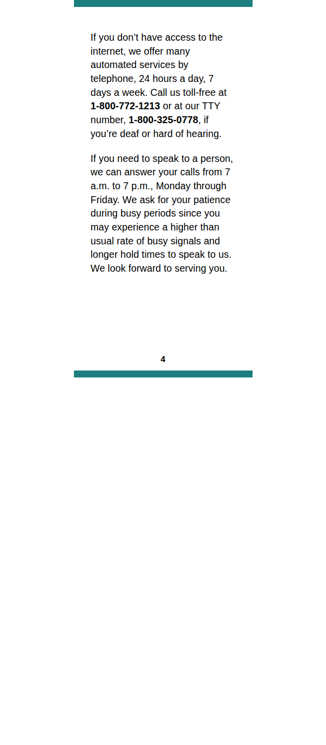If you don’t have access to the internet, we offer many automated services by telephone, 24 hours a day, 7 days a week. Call us toll-free at 1-800-772-1213 or at our TTY number, 1-800-325-0778, if you’re deaf or hard of hearing.
If you need to speak to a person, we can answer your calls from 7 a.m. to 7 p.m., Monday through Friday. We ask for your patience during busy periods since you may experience a higher than usual rate of busy signals and longer hold times to speak to us. We look forward to serving you.
4